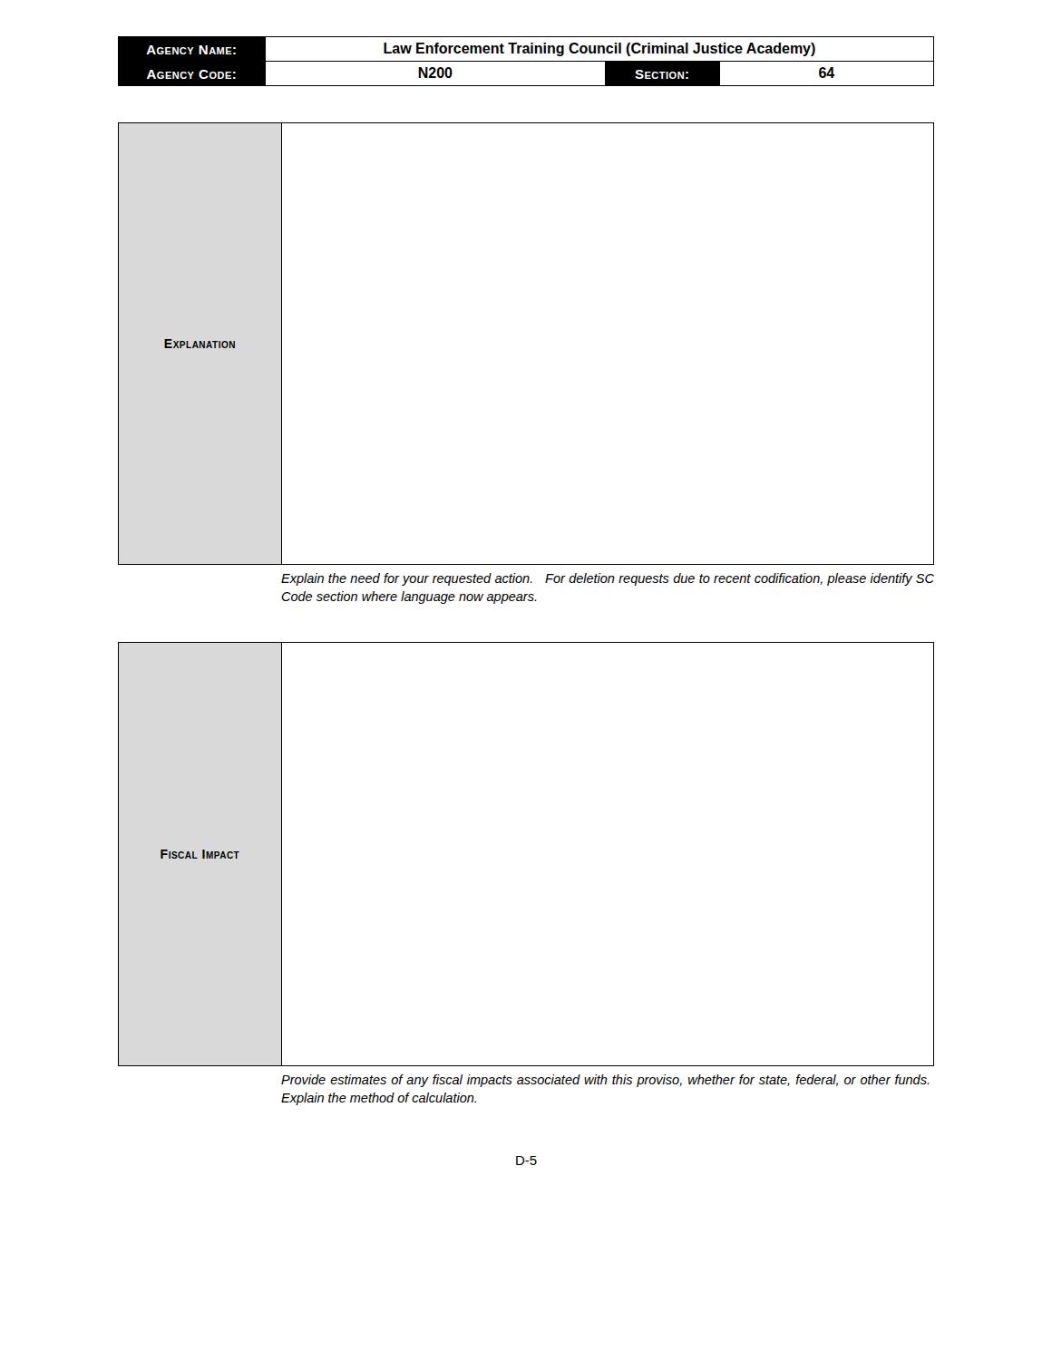| Agency Name: | Law Enforcement Training Council (Criminal Justice Academy) |
| Agency Code: | N200 | Section: | 64 |
| Explanation | |
Explain the need for your requested action. For deletion requests due to recent codification, please identify SC Code section where language now appears.
| Fiscal Impact | |
Provide estimates of any fiscal impacts associated with this proviso, whether for state, federal, or other funds. Explain the method of calculation.
D-5